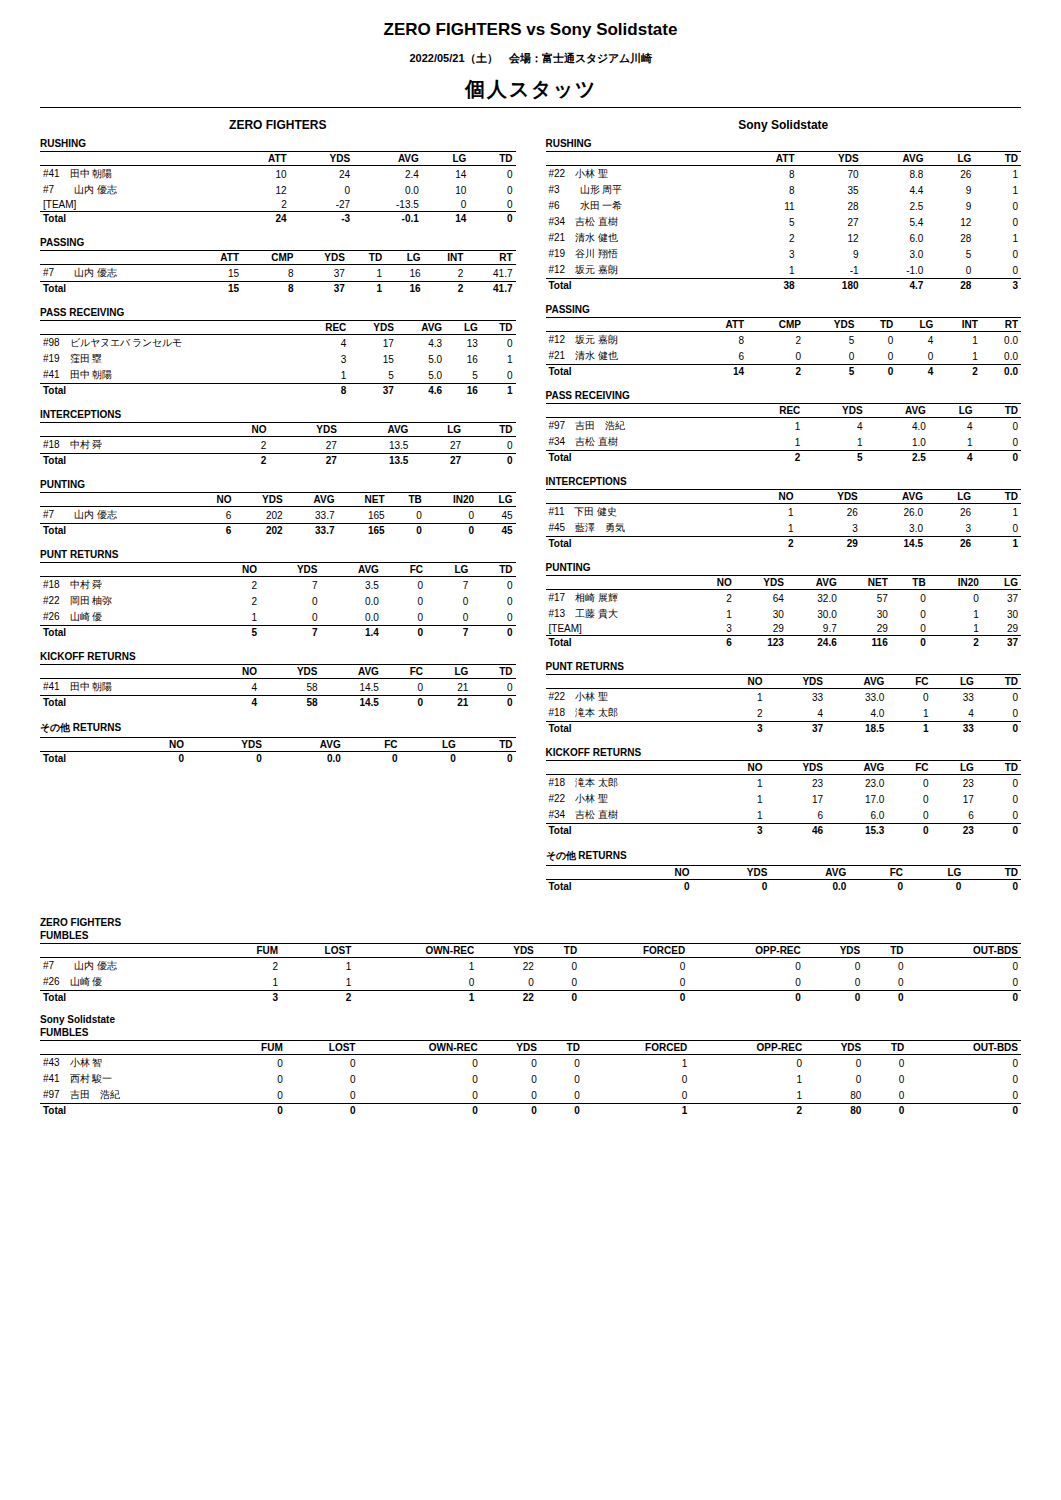ZERO FIGHTERS vs Sony Solidstate
2022/05/21（土）　会場：富士通スタジアム川崎
個人スタッツ
ZERO FIGHTERS
RUSHING
| | ATT | YDS | AVG | LG | TD |
| --- | --- | --- | --- | --- | --- |
| #41 田中 朝陽 | 10 | 24 | 2.4 | 14 | 0 |
| #7 山内 優志 | 12 | 0 | 0.0 | 10 | 0 |
| [TEAM] | 2 | -27 | -13.5 | 0 | 0 |
| Total | 24 | -3 | -0.1 | 14 | 0 |
PASSING
| | ATT | CMP | YDS | TD | LG | INT | RT |
| --- | --- | --- | --- | --- | --- | --- | --- |
| #7 山内 優志 | 15 | 8 | 37 | 1 | 16 | 2 | 41.7 |
| Total | 15 | 8 | 37 | 1 | 16 | 2 | 41.7 |
PASS RECEIVING
| | REC | YDS | AVG | LG | TD |
| --- | --- | --- | --- | --- | --- |
| #98 ビルヤヌエバ ランセルモ | 4 | 17 | 4.3 | 13 | 0 |
| #19 窪田 塁 | 3 | 15 | 5.0 | 16 | 1 |
| #41 田中 朝陽 | 1 | 5 | 5.0 | 5 | 0 |
| Total | 8 | 37 | 4.6 | 16 | 1 |
INTERCEPTIONS
| | NO | YDS | AVG | LG | TD |
| --- | --- | --- | --- | --- | --- |
| #18 中村 舜 | 2 | 27 | 13.5 | 27 | 0 |
| Total | 2 | 27 | 13.5 | 27 | 0 |
PUNTING
| | NO | YDS | AVG | NET | TB | IN20 | LG |
| --- | --- | --- | --- | --- | --- | --- | --- |
| #7 山内 優志 | 6 | 202 | 33.7 | 165 | 0 | 0 | 45 |
| Total | 6 | 202 | 33.7 | 165 | 0 | 0 | 45 |
PUNT RETURNS
| | NO | YDS | AVG | FC | LG | TD |
| --- | --- | --- | --- | --- | --- | --- |
| #18 中村 舜 | 2 | 7 | 3.5 | 0 | 7 | 0 |
| #22 岡田 柚弥 | 2 | 0 | 0.0 | 0 | 0 | 0 |
| #26 山崎 優 | 1 | 0 | 0.0 | 0 | 0 | 0 |
| Total | 5 | 7 | 1.4 | 0 | 7 | 0 |
KICKOFF RETURNS
| | NO | YDS | AVG | FC | LG | TD |
| --- | --- | --- | --- | --- | --- | --- |
| #41 田中 朝陽 | 4 | 58 | 14.5 | 0 | 21 | 0 |
| Total | 4 | 58 | 14.5 | 0 | 21 | 0 |
その他 RETURNS
| | NO | YDS | AVG | FC | LG | TD |
| --- | --- | --- | --- | --- | --- | --- |
| Total | 0 | 0 | 0.0 | 0 | 0 | 0 |
Sony Solidstate
RUSHING
| | ATT | YDS | AVG | LG | TD |
| --- | --- | --- | --- | --- | --- |
| #22 小林 聖 | 8 | 70 | 8.8 | 26 | 1 |
| #3 山形 周平 | 8 | 35 | 4.4 | 9 | 1 |
| #6 水田 一希 | 11 | 28 | 2.5 | 9 | 0 |
| #34 吉松 直樹 | 5 | 27 | 5.4 | 12 | 0 |
| #21 清水 健也 | 2 | 12 | 6.0 | 28 | 1 |
| #19 谷川 翔悟 | 3 | 9 | 3.0 | 5 | 0 |
| #12 坂元 嘉朗 | 1 | -1 | -1.0 | 0 | 0 |
| Total | 38 | 180 | 4.7 | 28 | 3 |
PASSING
| | ATT | CMP | YDS | TD | LG | INT | RT |
| --- | --- | --- | --- | --- | --- | --- | --- |
| #12 坂元 嘉朗 | 8 | 2 | 5 | 0 | 4 | 1 | 0.0 |
| #21 清水 健也 | 6 | 0 | 0 | 0 | 0 | 1 | 0.0 |
| Total | 14 | 2 | 5 | 0 | 4 | 2 | 0.0 |
PASS RECEIVING
| | REC | YDS | AVG | LG | TD |
| --- | --- | --- | --- | --- | --- |
| #97 吉田 浩紀 | 1 | 4 | 4.0 | 4 | 0 |
| #34 吉松 直樹 | 1 | 1 | 1.0 | 1 | 0 |
| Total | 2 | 5 | 2.5 | 4 | 0 |
INTERCEPTIONS
| | NO | YDS | AVG | LG | TD |
| --- | --- | --- | --- | --- | --- |
| #11 下田 健史 | 1 | 26 | 26.0 | 26 | 1 |
| #45 藍澤 勇気 | 1 | 3 | 3.0 | 3 | 0 |
| Total | 2 | 29 | 14.5 | 26 | 1 |
PUNTING
| | NO | YDS | AVG | NET | TB | IN20 | LG |
| --- | --- | --- | --- | --- | --- | --- | --- |
| #17 相崎 展輝 | 2 | 64 | 32.0 | 57 | 0 | 0 | 37 |
| #13 工藤 貴大 | 1 | 30 | 30.0 | 30 | 0 | 1 | 30 |
| [TEAM] | 3 | 29 | 9.7 | 29 | 0 | 1 | 29 |
| Total | 6 | 123 | 24.6 | 116 | 0 | 2 | 37 |
PUNT RETURNS
| | NO | YDS | AVG | FC | LG | TD |
| --- | --- | --- | --- | --- | --- | --- |
| #22 小林 聖 | 1 | 33 | 33.0 | 0 | 33 | 0 |
| #18 滝本 太郎 | 2 | 4 | 4.0 | 1 | 4 | 0 |
| Total | 3 | 37 | 18.5 | 1 | 33 | 0 |
KICKOFF RETURNS
| | NO | YDS | AVG | FC | LG | TD |
| --- | --- | --- | --- | --- | --- | --- |
| #18 滝本 太郎 | 1 | 23 | 23.0 | 0 | 23 | 0 |
| #22 小林 聖 | 1 | 17 | 17.0 | 0 | 17 | 0 |
| #34 吉松 直樹 | 1 | 6 | 6.0 | 0 | 6 | 0 |
| Total | 3 | 46 | 15.3 | 0 | 23 | 0 |
その他 RETURNS
| | NO | YDS | AVG | FC | LG | TD |
| --- | --- | --- | --- | --- | --- | --- |
| Total | 0 | 0 | 0.0 | 0 | 0 | 0 |
ZERO FIGHTERS
FUMBLES
| | FUM | LOST | OWN-REC | YDS | TD | FORCED | OPP-REC | YDS | TD | OUT-BDS |
| --- | --- | --- | --- | --- | --- | --- | --- | --- | --- | --- |
| #7 山内 優志 | 2 | 1 | 1 | 22 | 0 | 0 | 0 | 0 | 0 | 0 |
| #26 山崎 優 | 1 | 1 | 0 | 0 | 0 | 0 | 0 | 0 | 0 | 0 |
| Total | 3 | 2 | 1 | 22 | 0 | 0 | 0 | 0 | 0 | 0 |
Sony Solidstate
FUMBLES
| | FUM | LOST | OWN-REC | YDS | TD | FORCED | OPP-REC | YDS | TD | OUT-BDS |
| --- | --- | --- | --- | --- | --- | --- | --- | --- | --- | --- |
| #43 小林 智 | 0 | 0 | 0 | 0 | 0 | 1 | 0 | 0 | 0 | 0 |
| #41 西村 駿一 | 0 | 0 | 0 | 0 | 0 | 0 | 1 | 0 | 0 | 0 |
| #97 吉田 浩紀 | 0 | 0 | 0 | 0 | 0 | 0 | 1 | 80 | 0 | 0 |
| Total | 0 | 0 | 0 | 0 | 0 | 1 | 2 | 80 | 0 | 0 |